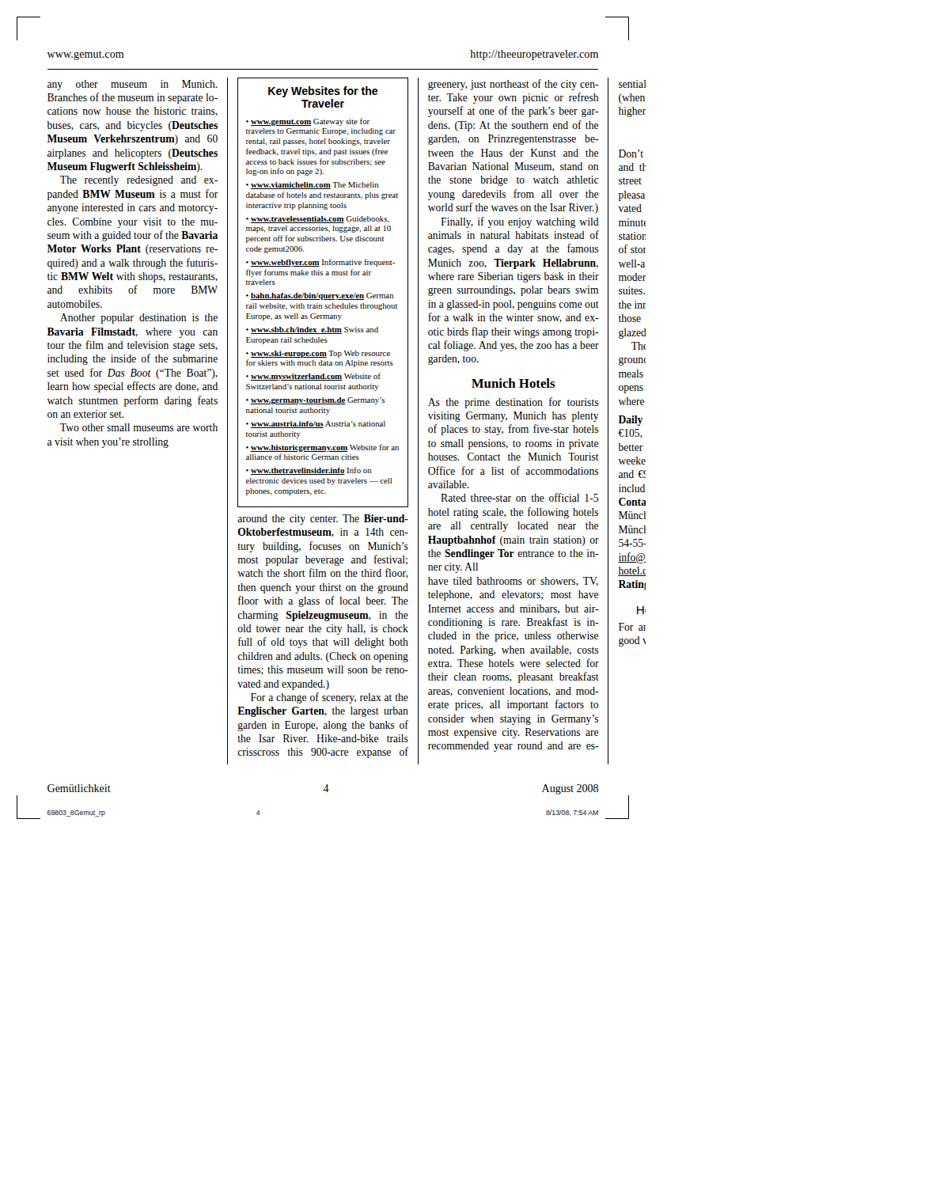www.gemut.com
http://theeuropetraveler.com
any other museum in Munich. Branches of the museum in separate locations now house the historic trains, buses, cars, and bicycles (Deutsches Museum Verkehrszentrum) and 60 airplanes and helicopters (Deutsches Museum Flugwerft Schleissheim).
The recently redesigned and expanded BMW Museum is a must for anyone interested in cars and motorcycles. Combine your visit to the museum with a guided tour of the Bavaria Motor Works Plant (reservations required) and a walk through the futuristic BMW Welt with shops, restaurants, and exhibits of more BMW automobiles.
Another popular destination is the Bavaria Filmstadt, where you can tour the film and television stage sets, including the inside of the submarine set used for Das Boot (“The Boat”), learn how special effects are done, and watch stuntmen perform daring feats on an exterior set.
Two other small museums are worth a visit when you’re strolling
Key Websites for the Traveler
www.gemut.com Gateway site for travelers to Germanic Europe, including car rental, rail passes, hotel bookings, traveler feedback, travel tips, and past issues (free access to back issues for subscribers; see log-on info on page 2).
www.viamichelin.com The Michelin database of hotels and restaurants, plus great interactive trip planning tools
www.travelessentials.com Guidebooks, maps, travel accessories, luggage, all at 10 percent off for subscribers. Use discount code gemut2006.
www.webflyer.com Informative frequent-flyer forums make this a must for air travelers
bahn.hafas.de/bin/query.exe/en German rail website, with train schedules throughout Europe, as well as Germany
www.sbb.ch/index_e.htm Swiss and European rail schedules
www.ski-europe.com Top Web resource for skiers with much data on Alpine resorts
www.myswitzerland.com Website of Switzerland’s national tourist authority
www.germany-tourism.de Germany’s national tourist authority
www.austria.info/us Austria’s national tourist authority
www.historicgermany.com Website for an alliance of historic German cities
www.thetravelinsider.info Info on electronic devices used by travelers — cell phones, computers, etc.
around the city center. The Bier-und-Oktoberfestmuseum, in a 14th century building, focuses on Munich’s most popular beverage and festival; watch the short film on the third floor, then quench your thirst on the ground floor with a glass of local beer. The charming Spielzeugmuseum, in the old tower near the city hall, is chock full of old toys that will delight both children and adults. (Check on opening times; this museum will soon be renovated and expanded.)
For a change of scenery, relax at the Englischer Garten, the largest urban garden in Europe, along the banks of the Isar River. Hike-and-bike trails crisscross this 900-acre expanse of greenery, just northeast of the city center. Take your own picnic or refresh yourself at one of the park’s beer gardens. (Tip: At the southern end of the garden, on Prinzregentenstrasse between the Haus der Kunst and the Bavarian National Museum, stand on the stone bridge to watch athletic young daredevils from all over the world surf the waves on the Isar River.)
Finally, if you enjoy watching wild animals in natural habitats instead of cages, spend a day at the famous Munich zoo, Tierpark Hellabrunn, where rare Siberian tigers bask in their green surroundings, polar bears swim in a glassed-in pool, penguins come out for a walk in the winter snow, and exotic birds flap their wings among tropical foliage. And yes, the zoo has a beer garden, too.
Munich Hotels
As the prime destination for tourists visiting Germany, Munich has plenty of places to stay, from five-star hotels to small pensions, to rooms in private houses. Contact the Munich Tourist Office for a list of accommodations available.
Rated three-star on the official 1-5 hotel rating scale, the following hotels are all centrally located near the Hauptbahnhof (main train station) or the Sendlinger Tor entrance to the inner city. All
have tiled bathrooms or showers, TV, telephone, and elevators; most have Internet access and minibars, but air-conditioning is rare. Breakfast is included in the price, unless otherwise noted. Parking, when available, costs extra. These hotels were selected for their clean rooms, pleasant breakfast areas, convenient locations, and moderate prices, all important factors to consider when staying in Germany’s most expensive city. Reservations are recommended year round and are essential well in advance of Oktoberfest (when rates are also substantially higher).
Conrad-Hotel de Ville
Don’t let the plain facade of this hotel and the neighboring buildings on the street EDITOR'S CHOICE deter you from staying at this pleasant, recently renovated hotel only a couple minutes’ walk from the train station. Attractive red porphyry (a kind of stone) stairs and hallways lead to 89 well-appointed, moderately spacious modern rooms, including some junior suites. Rooms with a balcony facing the inner courtyard are especially quiet; those on the street side have double-glazed windows to buffer the noise.
The Mayer bistro-restaurant on the ground floor offers reasonably priced meals in a pretty dining room that opens onto a small garden with tables where outdoor meals are served.
Daily Rates: Singles beginning at €105, doubles beginning at €127, but better rates are often available, such as weekend daily price of €75 for a single and €98 for a double, breakfast buffet included.
Contact: Conrad-Hotel de Ville München, Schillerstr. 10, 80336 München, tel. +49/89-54-55-60, fax 54-55-66-10, reservations 54-55-61-00, info@conrad-hotel.de, www.conrad-hotel.de.
Rating: Quality 16/20, Value 16/20
Hotel Deutsches Theater
For an older-style hotel that provides good value for the price,
Gemütlichkeit
4
August 2008
69803_8Gemut_rp
4
8/13/08, 7:54 AM